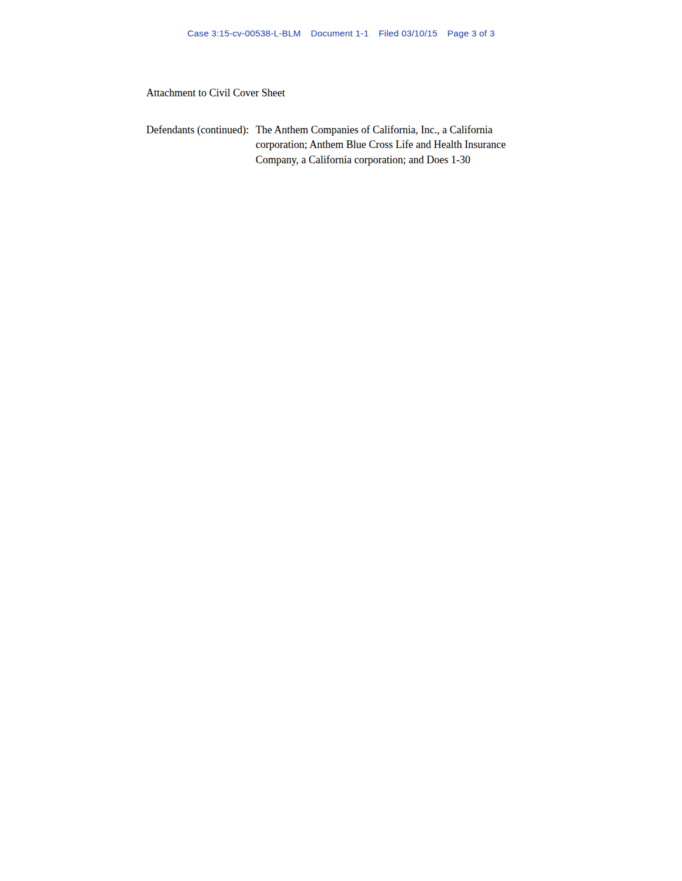Case 3:15-cv-00538-L-BLM Document 1-1 Filed 03/10/15 Page 3 of 3
Attachment to Civil Cover Sheet
Defendants (continued):
The Anthem Companies of California, Inc., a California corporation; Anthem Blue Cross Life and Health Insurance Company, a California corporation; and Does 1-30